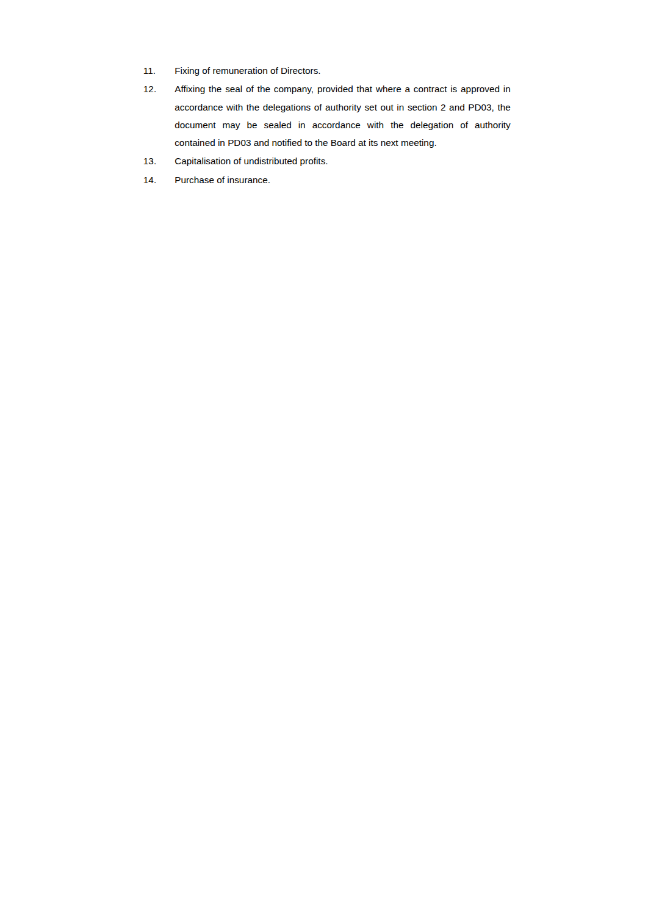11. Fixing of remuneration of Directors.
12. Affixing the seal of the company, provided that where a contract is approved in accordance with the delegations of authority set out in section 2 and PD03, the document may be sealed in accordance with the delegation of authority contained in PD03 and notified to the Board at its next meeting.
13. Capitalisation of undistributed profits.
14. Purchase of insurance.